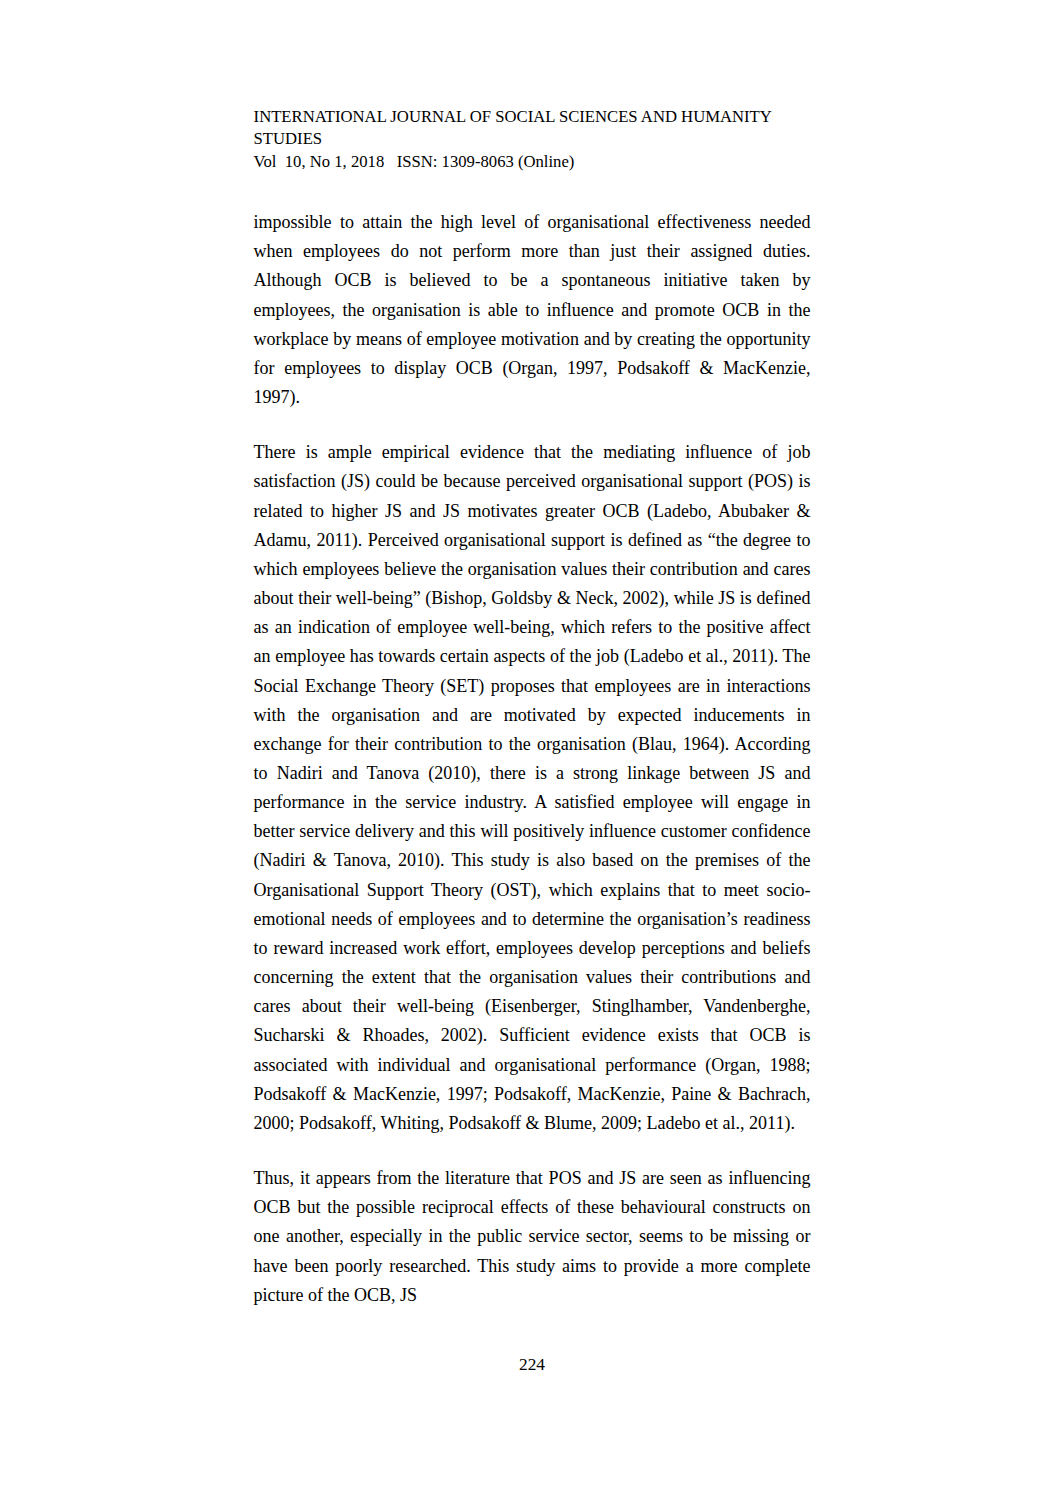INTERNATIONAL JOURNAL OF SOCIAL SCIENCES AND HUMANITY STUDIES
Vol 10, No 1, 2018 ISSN: 1309-8063 (Online)
impossible to attain the high level of organisational effectiveness needed when employees do not perform more than just their assigned duties. Although OCB is believed to be a spontaneous initiative taken by employees, the organisation is able to influence and promote OCB in the workplace by means of employee motivation and by creating the opportunity for employees to display OCB (Organ, 1997, Podsakoff & MacKenzie, 1997).
There is ample empirical evidence that the mediating influence of job satisfaction (JS) could be because perceived organisational support (POS) is related to higher JS and JS motivates greater OCB (Ladebo, Abubaker & Adamu, 2011). Perceived organisational support is defined as “the degree to which employees believe the organisation values their contribution and cares about their well-being” (Bishop, Goldsby & Neck, 2002), while JS is defined as an indication of employee well-being, which refers to the positive affect an employee has towards certain aspects of the job (Ladebo et al., 2011). The Social Exchange Theory (SET) proposes that employees are in interactions with the organisation and are motivated by expected inducements in exchange for their contribution to the organisation (Blau, 1964). According to Nadiri and Tanova (2010), there is a strong linkage between JS and performance in the service industry. A satisfied employee will engage in better service delivery and this will positively influence customer confidence (Nadiri & Tanova, 2010). This study is also based on the premises of the Organisational Support Theory (OST), which explains that to meet socio-emotional needs of employees and to determine the organisation’s readiness to reward increased work effort, employees develop perceptions and beliefs concerning the extent that the organisation values their contributions and cares about their well-being (Eisenberger, Stinglhamber, Vandenberghe, Sucharski & Rhoades, 2002). Sufficient evidence exists that OCB is associated with individual and organisational performance (Organ, 1988; Podsakoff & MacKenzie, 1997; Podsakoff, MacKenzie, Paine & Bachrach, 2000; Podsakoff, Whiting, Podsakoff & Blume, 2009; Ladebo et al., 2011).
Thus, it appears from the literature that POS and JS are seen as influencing OCB but the possible reciprocal effects of these behavioural constructs on one another, especially in the public service sector, seems to be missing or have been poorly researched. This study aims to provide a more complete picture of the OCB, JS
224